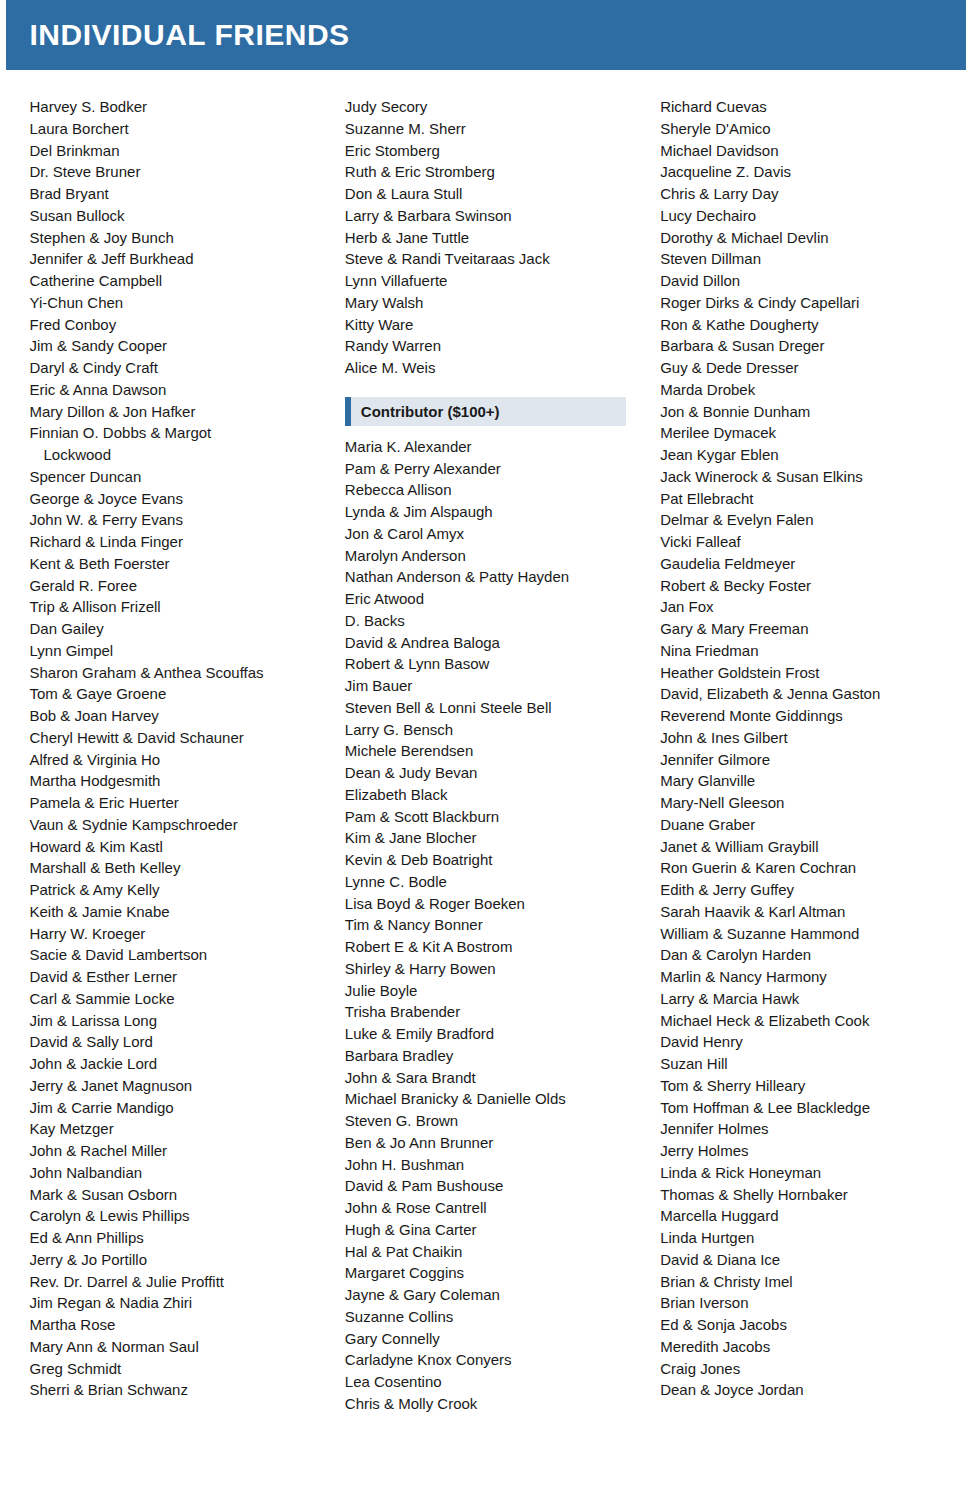Individual Friends
Harvey S. Bodker
Laura Borchert
Del Brinkman
Dr. Steve Bruner
Brad Bryant
Susan Bullock
Stephen & Joy Bunch
Jennifer & Jeff Burkhead
Catherine Campbell
Yi-Chun Chen
Fred Conboy
Jim & Sandy Cooper
Daryl & Cindy Craft
Eric & Anna Dawson
Mary Dillon & Jon Hafker
Finnian O. Dobbs & Margot
Lockwood
Spencer Duncan
George & Joyce Evans
John W. & Ferry Evans
Richard & Linda Finger
Kent & Beth Foerster
Gerald R. Foree
Trip & Allison Frizell
Dan Gailey
Lynn Gimpel
Sharon Graham & Anthea Scouffas
Tom & Gaye Groene
Bob & Joan Harvey
Cheryl Hewitt & David Schauner
Alfred & Virginia Ho
Martha Hodgesmith
Pamela & Eric Huerter
Vaun & Sydnie Kampschroeder
Howard & Kim Kastl
Marshall & Beth Kelley
Patrick & Amy Kelly
Keith & Jamie Knabe
Harry W. Kroeger
Sacie & David Lambertson
David & Esther Lerner
Carl & Sammie Locke
Jim & Larissa Long
David & Sally Lord
John & Jackie Lord
Jerry & Janet Magnuson
Jim & Carrie Mandigo
Kay Metzger
John & Rachel Miller
John Nalbandian
Mark & Susan Osborn
Carolyn & Lewis Phillips
Ed & Ann Phillips
Jerry & Jo Portillo
Rev. Dr. Darrel & Julie Proffitt
Jim Regan & Nadia Zhiri
Martha Rose
Mary Ann & Norman Saul
Greg Schmidt
Sherri & Brian Schwanz
Judy Secory
Suzanne M. Sherr
Eric Stomberg
Ruth & Eric Stromberg
Don & Laura Stull
Larry & Barbara Swinson
Herb & Jane Tuttle
Steve & Randi Tveitaraas Jack
Lynn Villafuerte
Mary Walsh
Kitty Ware
Randy Warren
Alice M. Weis
Contributor ($100+)
Maria K. Alexander
Pam & Perry Alexander
Rebecca Allison
Lynda & Jim Alspaugh
Jon & Carol Amyx
Marolyn Anderson
Nathan Anderson & Patty Hayden
Eric Atwood
D. Backs
David & Andrea Baloga
Robert & Lynn Basow
Jim Bauer
Steven Bell & Lonni Steele Bell
Larry G. Bensch
Michele Berendsen
Dean & Judy Bevan
Elizabeth Black
Pam & Scott Blackburn
Kim & Jane Blocher
Kevin & Deb Boatright
Lynne C. Bodle
Lisa Boyd & Roger Boeken
Tim & Nancy Bonner
Robert E & Kit A Bostrom
Shirley & Harry Bowen
Julie Boyle
Trisha Brabender
Luke & Emily Bradford
Barbara Bradley
John & Sara Brandt
Michael Branicky & Danielle Olds
Steven G. Brown
Ben & Jo Ann Brunner
John H. Bushman
David & Pam Bushouse
John & Rose Cantrell
Hugh & Gina Carter
Hal & Pat Chaikin
Margaret Coggins
Jayne & Gary Coleman
Suzanne Collins
Gary Connelly
Carladyne Knox Conyers
Lea Cosentino
Chris & Molly Crook
Richard Cuevas
Sheryle D'Amico
Michael Davidson
Jacqueline Z. Davis
Chris & Larry Day
Lucy Dechairo
Dorothy & Michael Devlin
Steven Dillman
David Dillon
Roger Dirks & Cindy Capellari
Ron & Kathe Dougherty
Barbara & Susan Dreger
Guy & Dede Dresser
Marda Drobek
Jon & Bonnie Dunham
Merilee Dymacek
Jean Kygar Eblen
Jack Winerock & Susan Elkins
Pat Ellebracht
Delmar & Evelyn Falen
Vicki Falleaf
Gaudelia Feldmeyer
Robert & Becky Foster
Jan Fox
Gary & Mary Freeman
Nina Friedman
Heather Goldstein Frost
David, Elizabeth & Jenna Gaston
Reverend Monte Giddinngs
John & Ines Gilbert
Jennifer Gilmore
Mary Glanville
Mary-Nell Gleeson
Duane Graber
Janet & William Graybill
Ron Guerin & Karen Cochran
Edith & Jerry Guffey
Sarah Haavik & Karl Altman
William & Suzanne Hammond
Dan & Carolyn Harden
Marlin & Nancy Harmony
Larry & Marcia Hawk
Michael Heck & Elizabeth Cook
David Henry
Suzan Hill
Tom & Sherry Hilleary
Tom Hoffman & Lee Blackledge
Jennifer Holmes
Jerry Holmes
Linda & Rick Honeyman
Thomas & Shelly Hornbaker
Marcella Huggard
Linda Hurtgen
David & Diana Ice
Brian & Christy Imel
Brian Iverson
Ed & Sonja Jacobs
Meredith Jacobs
Craig Jones
Dean & Joyce Jordan